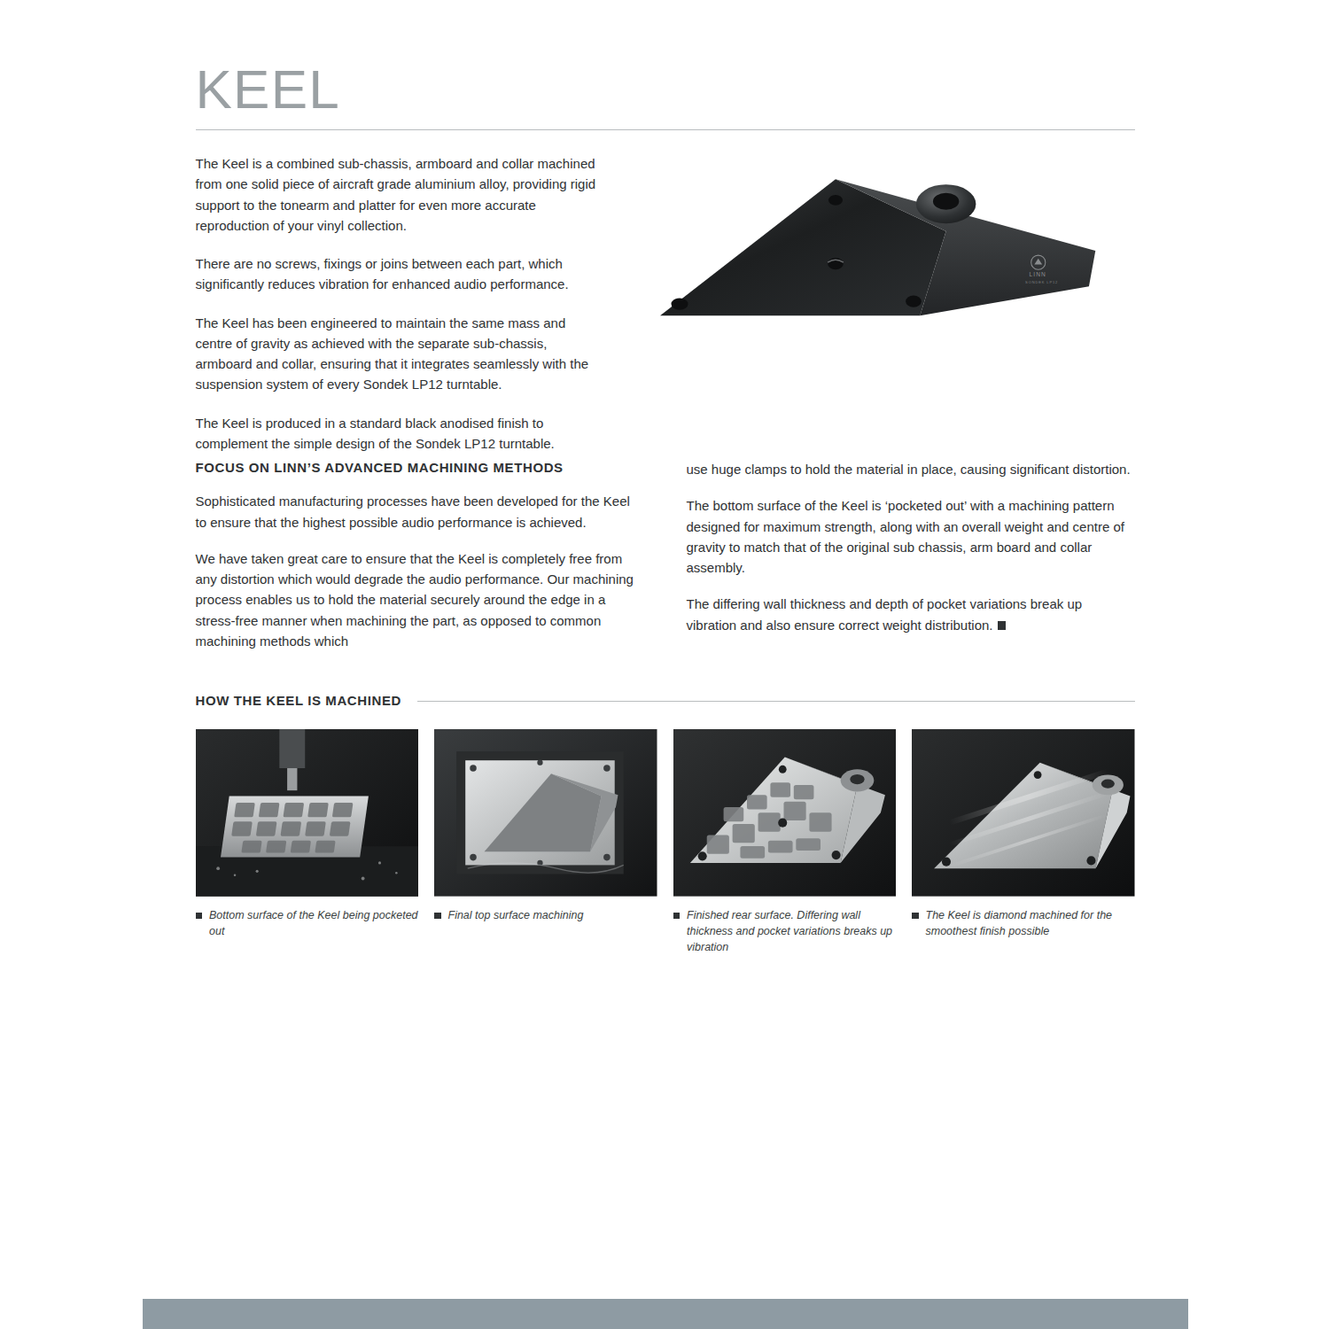KEEL
The Keel is a combined sub-chassis, armboard and collar machined from one solid piece of aircraft grade aluminium alloy, providing rigid support to the tonearm and platter for even more accurate reproduction of your vinyl collection.
There are no screws, fixings or joins between each part, which significantly reduces vibration for enhanced audio performance.
The Keel has been engineered to maintain the same mass and centre of gravity as achieved with the separate sub-chassis, armboard and collar, ensuring that it integrates seamlessly with the suspension system of every Sondek LP12 turntable.
The Keel is produced in a standard black anodised finish to complement the simple design of the Sondek LP12 turntable.
LINN SONDEK LP12
Focus on Linn’s advanced machining methods
Sophisticated manufacturing processes have been developed for the Keel to ensure that the highest possible audio performance is achieved.
We have taken great care to ensure that the Keel is completely free from any distortion which would degrade the audio performance. Our machining process enables us to hold the material securely around the edge in a stress-free manner when machining the part, as opposed to common machining methods which
use huge clamps to hold the material in place, causing significant distortion.
The bottom surface of the Keel is ‘pocketed out’ with a machining pattern designed for maximum strength, along with an overall weight and centre of gravity to match that of the original sub chassis, arm board and collar assembly.
The differing wall thickness and depth of pocket variations break up vibration and also ensure correct weight distribution.
How the Keel is machined
Bottom surface of the Keel being pocketed out
Final top surface machining
Finished rear surface. Differing wall thickness and pocket variations breaks up vibration
The Keel is diamond machined for the smoothest finish possible